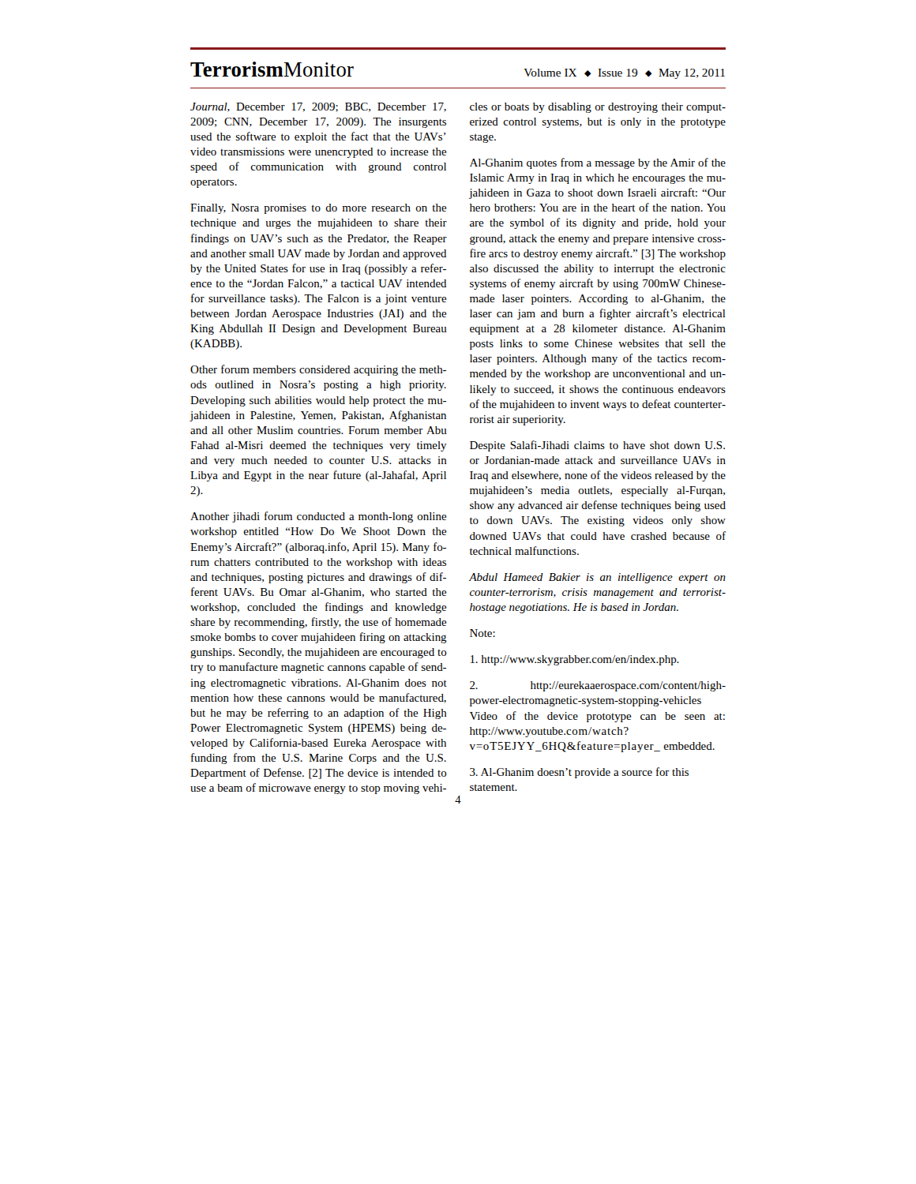Terrorism Monitor
Volume IX ◆ Issue 19 ◆ May 12, 2011
Journal, December 17, 2009; BBC, December 17, 2009; CNN, December 17, 2009). The insurgents used the software to exploit the fact that the UAVs’ video transmissions were unencrypted to increase the speed of communication with ground control operators.
Finally, Nosra promises to do more research on the technique and urges the mujahideen to share their findings on UAV’s such as the Predator, the Reaper and another small UAV made by Jordan and approved by the United States for use in Iraq (possibly a reference to the “Jordan Falcon,” a tactical UAV intended for surveillance tasks). The Falcon is a joint venture between Jordan Aerospace Industries (JAI) and the King Abdullah II Design and Development Bureau (KADBB).
Other forum members considered acquiring the methods outlined in Nosra’s posting a high priority. Developing such abilities would help protect the mujahideen in Palestine, Yemen, Pakistan, Afghanistan and all other Muslim countries. Forum member Abu Fahad al-Misri deemed the techniques very timely and very much needed to counter U.S. attacks in Libya and Egypt in the near future (al-Jahafal, April 2).
Another jihadi forum conducted a month-long online workshop entitled “How Do We Shoot Down the Enemy’s Aircraft?” (alboraq.info, April 15). Many forum chatters contributed to the workshop with ideas and techniques, posting pictures and drawings of different UAVs. Bu Omar al-Ghanim, who started the workshop, concluded the findings and knowledge share by recommending, firstly, the use of homemade smoke bombs to cover mujahideen firing on attacking gunships. Secondly, the mujahideen are encouraged to try to manufacture magnetic cannons capable of sending electromagnetic vibrations. Al-Ghanim does not mention how these cannons would be manufactured, but he may be referring to an adaption of the High Power Electromagnetic System (HPEMS) being developed by California-based Eureka Aerospace with funding from the U.S. Marine Corps and the U.S. Department of Defense. [2] The device is intended to use a beam of microwave energy to stop moving vehicles or boats by disabling or destroying their computerized control systems, but is only in the prototype stage.
Al-Ghanim quotes from a message by the Amir of the Islamic Army in Iraq in which he encourages the mujahideen in Gaza to shoot down Israeli aircraft: “Our hero brothers: You are in the heart of the nation. You are the symbol of its dignity and pride, hold your ground, attack the enemy and prepare intensive crossfire arcs to destroy enemy aircraft.” [3] The workshop also discussed the ability to interrupt the electronic systems of enemy aircraft by using 700mW Chinese-made laser pointers. According to al-Ghanim, the laser can jam and burn a fighter aircraft’s electrical equipment at a 28 kilometer distance. Al-Ghanim posts links to some Chinese websites that sell the laser pointers. Although many of the tactics recommended by the workshop are unconventional and unlikely to succeed, it shows the continuous endeavors of the mujahideen to invent ways to defeat counterterrorist air superiority.
Despite Salafi-Jihadi claims to have shot down U.S. or Jordanian-made attack and surveillance UAVs in Iraq and elsewhere, none of the videos released by the mujahideen’s media outlets, especially al-Furqan, show any advanced air defense techniques being used to down UAVs. The existing videos only show downed UAVs that could have crashed because of technical malfunctions.
Abdul Hameed Bakier is an intelligence expert on counter-terrorism, crisis management and terrorist-hostage negotiations. He is based in Jordan.
Note:
1. http://www.skygrabber.com/en/index.php.
2. http://eurekaaerospace.com/content/high-power-electromagnetic-system-stopping-vehicles Video of the device prototype can be seen at: http://www.youtube.com/watch?v=oT5EJYY_6HQ&feature=player_ embedded.
3. Al-Ghanim doesn’t provide a source for this statement.
4